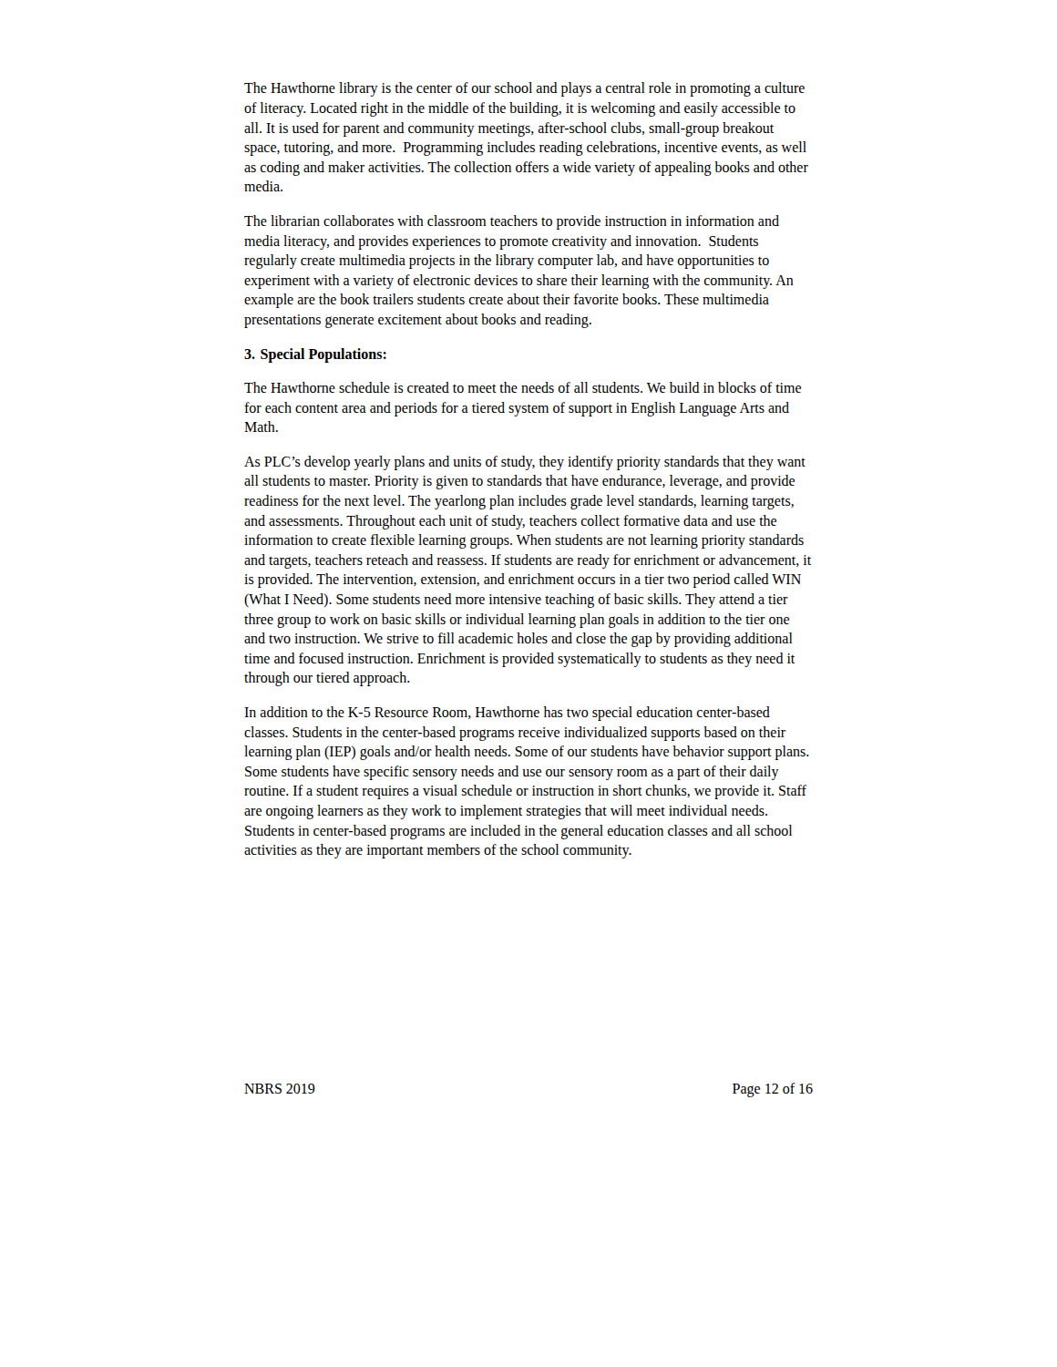The Hawthorne library is the center of our school and plays a central role in promoting a culture of literacy. Located right in the middle of the building, it is welcoming and easily accessible to all. It is used for parent and community meetings, after-school clubs, small-group breakout space, tutoring, and more. Programming includes reading celebrations, incentive events, as well as coding and maker activities. The collection offers a wide variety of appealing books and other media.
The librarian collaborates with classroom teachers to provide instruction in information and media literacy, and provides experiences to promote creativity and innovation. Students regularly create multimedia projects in the library computer lab, and have opportunities to experiment with a variety of electronic devices to share their learning with the community. An example are the book trailers students create about their favorite books. These multimedia presentations generate excitement about books and reading.
3. Special Populations:
The Hawthorne schedule is created to meet the needs of all students. We build in blocks of time for each content area and periods for a tiered system of support in English Language Arts and Math.
As PLC’s develop yearly plans and units of study, they identify priority standards that they want all students to master. Priority is given to standards that have endurance, leverage, and provide readiness for the next level. The yearlong plan includes grade level standards, learning targets, and assessments. Throughout each unit of study, teachers collect formative data and use the information to create flexible learning groups. When students are not learning priority standards and targets, teachers reteach and reassess. If students are ready for enrichment or advancement, it is provided. The intervention, extension, and enrichment occurs in a tier two period called WIN (What I Need). Some students need more intensive teaching of basic skills. They attend a tier three group to work on basic skills or individual learning plan goals in addition to the tier one and two instruction. We strive to fill academic holes and close the gap by providing additional time and focused instruction. Enrichment is provided systematically to students as they need it through our tiered approach.
In addition to the K-5 Resource Room, Hawthorne has two special education center-based classes. Students in the center-based programs receive individualized supports based on their learning plan (IEP) goals and/or health needs. Some of our students have behavior support plans. Some students have specific sensory needs and use our sensory room as a part of their daily routine. If a student requires a visual schedule or instruction in short chunks, we provide it. Staff are ongoing learners as they work to implement strategies that will meet individual needs. Students in center-based programs are included in the general education classes and all school activities as they are important members of the school community.
NBRS 2019 Page 12 of 16